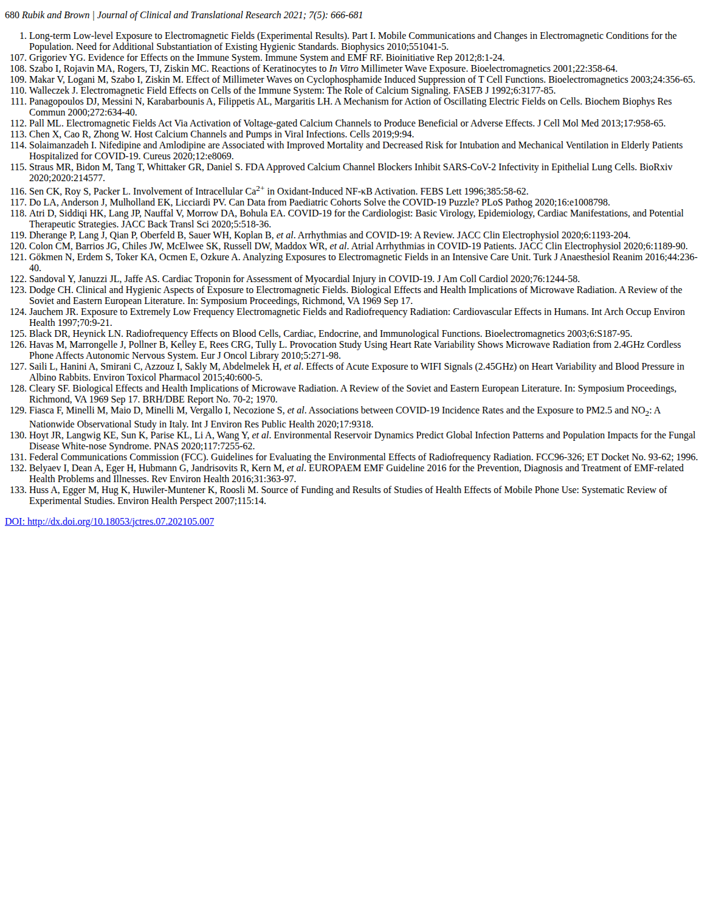680 Rubik and Brown | Journal of Clinical and Translational Research 2021; 7(5): 666-681
Long-term Low-level Exposure to Electromagnetic Fields (Experimental Results). Part I. Mobile Communications and Changes in Electromagnetic Conditions for the Population. Need for Additional Substantiation of Existing Hygienic Standards. Biophysics 2010;551041-5.
Grigoriev YG. Evidence for Effects on the Immune System. Immune System and EMF RF. Bioinitiative Rep 2012;8:1-24.
Szabo I, Rojavin MA, Rogers, TJ, Ziskin MC. Reactions of Keratinocytes to In Vitro Millimeter Wave Exposure. Bioelectromagnetics 2001;22:358-64.
Makar V, Logani M, Szabo I, Ziskin M. Effect of Millimeter Waves on Cyclophosphamide Induced Suppression of T Cell Functions. Bioelectromagnetics 2003;24:356-65.
Walleczek J. Electromagnetic Field Effects on Cells of the Immune System: The Role of Calcium Signaling. FASEB J 1992;6:3177-85.
Panagopoulos DJ, Messini N, Karabarbounis A, Filippetis AL, Margaritis LH. A Mechanism for Action of Oscillating Electric Fields on Cells. Biochem Biophys Res Commun 2000;272:634-40.
Pall ML. Electromagnetic Fields Act Via Activation of Voltage-gated Calcium Channels to Produce Beneficial or Adverse Effects. J Cell Mol Med 2013;17:958-65.
Chen X, Cao R, Zhong W. Host Calcium Channels and Pumps in Viral Infections. Cells 2019;9:94.
Solaimanzadeh I. Nifedipine and Amlodipine are Associated with Improved Mortality and Decreased Risk for Intubation and Mechanical Ventilation in Elderly Patients Hospitalized for COVID-19. Cureus 2020;12:e8069.
Straus MR, Bidon M, Tang T, Whittaker GR, Daniel S. FDA Approved Calcium Channel Blockers Inhibit SARS-CoV-2 Infectivity in Epithelial Lung Cells. BioRxiv 2020;2020:214577.
Sen CK, Roy S, Packer L. Involvement of Intracellular Ca2+ in Oxidant-Induced NF-κB Activation. FEBS Lett 1996;385:58-62.
Do LA, Anderson J, Mulholland EK, Licciardi PV. Can Data from Paediatric Cohorts Solve the COVID-19 Puzzle? PLoS Pathog 2020;16:e1008798.
Atri D, Siddiqi HK, Lang JP, Nauffal V, Morrow DA, Bohula EA. COVID-19 for the Cardiologist: Basic Virology, Epidemiology, Cardiac Manifestations, and Potential Therapeutic Strategies. JACC Back Transl Sci 2020;5:518-36.
Dherange P, Lang J, Qian P, Oberfeld B, Sauer WH, Koplan B, et al. Arrhythmias and COVID-19: A Review. JACC Clin Electrophysiol 2020;6:1193-204.
Colon CM, Barrios JG, Chiles JW, McElwee SK, Russell DW, Maddox WR, et al. Atrial Arrhythmias in COVID-19 Patients. JACC Clin Electrophysiol 2020;6:1189-90.
Gökmen N, Erdem S, Toker KA, Ocmen E, Ozkure A. Analyzing Exposures to Electromagnetic Fields in an Intensive Care Unit. Turk J Anaesthesiol Reanim 2016;44:236-40.
Sandoval Y, Januzzi JL, Jaffe AS. Cardiac Troponin for Assessment of Myocardial Injury in COVID-19. J Am Coll Cardiol 2020;76:1244-58.
Dodge CH. Clinical and Hygienic Aspects of Exposure to Electromagnetic Fields. Biological Effects and Health Implications of Microwave Radiation. A Review of the Soviet and Eastern European Literature. In: Symposium Proceedings, Richmond, VA 1969 Sep 17.
Jauchem JR. Exposure to Extremely Low Frequency Electromagnetic Fields and Radiofrequency Radiation: Cardiovascular Effects in Humans. Int Arch Occup Environ Health 1997;70:9-21.
Black DR, Heynick LN. Radiofrequency Effects on Blood Cells, Cardiac, Endocrine, and Immunological Functions. Bioelectromagnetics 2003;6:S187-95.
Havas M, Marrongelle J, Pollner B, Kelley E, Rees CRG, Tully L. Provocation Study Using Heart Rate Variability Shows Microwave Radiation from 2.4GHz Cordless Phone Affects Autonomic Nervous System. Eur J Oncol Library 2010;5:271-98.
Saili L, Hanini A, Smirani C, Azzouz I, Sakly M, Abdelmelek H, et al. Effects of Acute Exposure to WIFI Signals (2.45GHz) on Heart Variability and Blood Pressure in Albino Rabbits. Environ Toxicol Pharmacol 2015;40:600-5.
Cleary SF. Biological Effects and Health Implications of Microwave Radiation. A Review of the Soviet and Eastern European Literature. In: Symposium Proceedings, Richmond, VA 1969 Sep 17. BRH/DBE Report No. 70-2; 1970.
Fiasca F, Minelli M, Maio D, Minelli M, Vergallo I, Necozione S, et al. Associations between COVID-19 Incidence Rates and the Exposure to PM2.5 and NO2: A Nationwide Observational Study in Italy. Int J Environ Res Public Health 2020;17:9318.
Hoyt JR, Langwig KE, Sun K, Parise KL, Li A, Wang Y, et al. Environmental Reservoir Dynamics Predict Global Infection Patterns and Population Impacts for the Fungal Disease White-nose Syndrome. PNAS 2020;117:7255-62.
Federal Communications Commission (FCC). Guidelines for Evaluating the Environmental Effects of Radiofrequency Radiation. FCC96-326; ET Docket No. 93-62; 1996.
Belyaev I, Dean A, Eger H, Hubmann G, Jandrisovits R, Kern M, et al. EUROPAEM EMF Guideline 2016 for the Prevention, Diagnosis and Treatment of EMF-related Health Problems and Illnesses. Rev Environ Health 2016;31:363-97.
Huss A, Egger M, Hug K, Huwiler-Muntener K, Roosli M. Source of Funding and Results of Studies of Health Effects of Mobile Phone Use: Systematic Review of Experimental Studies. Environ Health Perspect 2007;115:14.
DOI: http://dx.doi.org/10.18053/jctres.07.202105.007